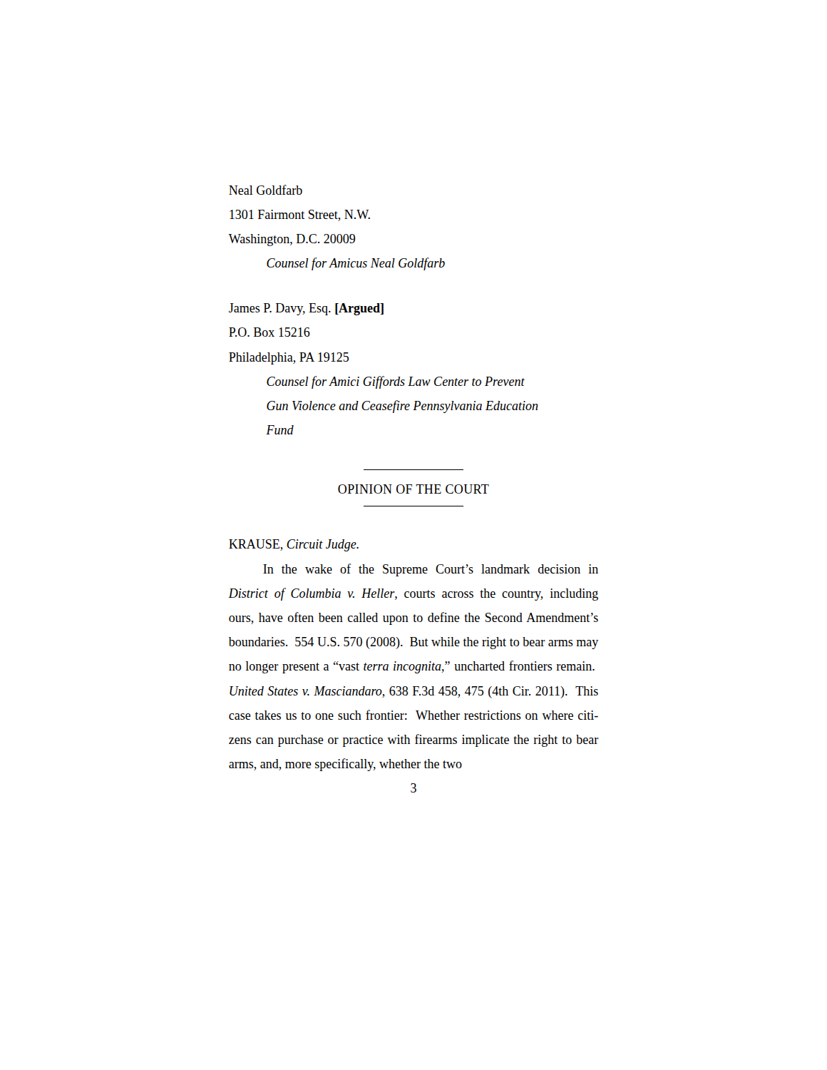Neal Goldfarb
1301 Fairmont Street, N.W.
Washington, D.C. 20009
Counsel for Amicus Neal Goldfarb
James P. Davy, Esq. [Argued]
P.O. Box 15216
Philadelphia, PA 19125
Counsel for Amici Giffords Law Center to Prevent
Gun Violence and Ceasefire Pennsylvania Education
Fund
OPINION OF THE COURT
KRAUSE, Circuit Judge.
In the wake of the Supreme Court’s landmark decision in District of Columbia v. Heller, courts across the country, including ours, have often been called upon to define the Second Amendment’s boundaries. 554 U.S. 570 (2008). But while the right to bear arms may no longer present a “vast terra incognita,” uncharted frontiers remain. United States v. Masciandaro, 638 F.3d 458, 475 (4th Cir. 2011). This case takes us to one such frontier: Whether restrictions on where citizens can purchase or practice with firearms implicate the right to bear arms, and, more specifically, whether the two
3